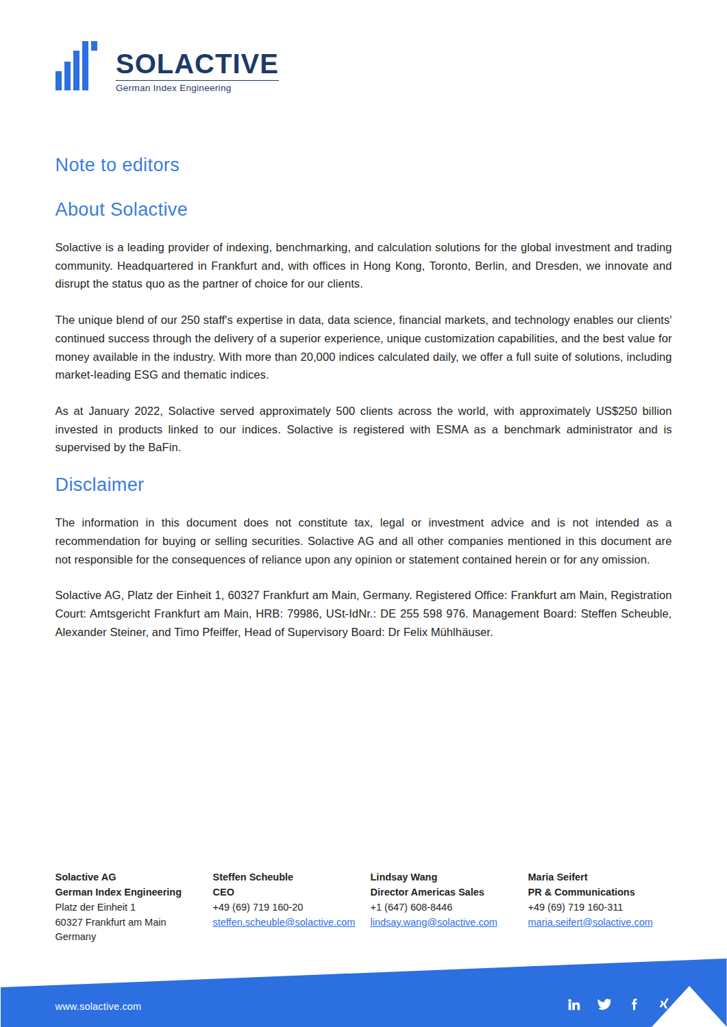SOLACTIVE German Index Engineering
Note to editors
About Solactive
Solactive is a leading provider of indexing, benchmarking, and calculation solutions for the global investment and trading community. Headquartered in Frankfurt and, with offices in Hong Kong, Toronto, Berlin, and Dresden, we innovate and disrupt the status quo as the partner of choice for our clients.
The unique blend of our 250 staff's expertise in data, data science, financial markets, and technology enables our clients' continued success through the delivery of a superior experience, unique customization capabilities, and the best value for money available in the industry. With more than 20,000 indices calculated daily, we offer a full suite of solutions, including market-leading ESG and thematic indices.
As at January 2022, Solactive served approximately 500 clients across the world, with approximately US$250 billion invested in products linked to our indices. Solactive is registered with ESMA as a benchmark administrator and is supervised by the BaFin.
Disclaimer
The information in this document does not constitute tax, legal or investment advice and is not intended as a recommendation for buying or selling securities. Solactive AG and all other companies mentioned in this document are not responsible for the consequences of reliance upon any opinion or statement contained herein or for any omission.
Solactive AG, Platz der Einheit 1, 60327 Frankfurt am Main, Germany. Registered Office: Frankfurt am Main, Registration Court: Amtsgericht Frankfurt am Main, HRB: 79986, USt-IdNr.: DE 255 598 976. Management Board: Steffen Scheuble, Alexander Steiner, and Timo Pfeiffer, Head of Supervisory Board: Dr Felix Mühlhäuser.
Solactive AG German Index Engineering Platz der Einheit 1
60327 Frankfurt am Main
Germany
Steffen Scheuble CEO +49 (69) 719 160-20
steffen.scheuble@solactive.com
Lindsay Wang Director Americas Sales +1 (647) 608-8446
lindsay.wang@solactive.com
Maria Seifert PR & Communications +49 (69) 719 160-311
maria.seifert@solactive.com
www.solactive.com